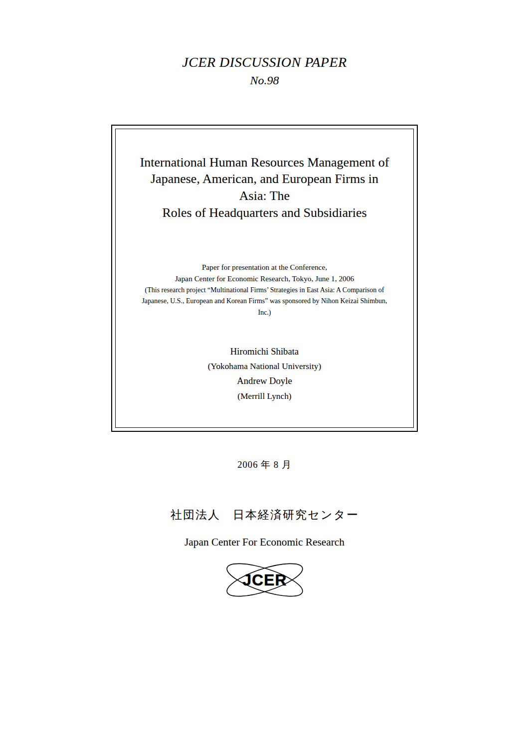JCER DISCUSSION PAPER
No.98
International Human Resources Management of
Japanese, American, and European Firms in Asia: The
Roles of Headquarters and Subsidiaries
Paper for presentation at the Conference,
Japan Center for Economic Research, Tokyo, June 1, 2006
(This research project “Multinational Firms’ Strategies in East Asia: A Comparison of
Japanese, U.S., European and Korean Firms” was sponsored by Nihon Keizai Shimbun, Inc.)
Hiromichi Shibata
(Yokohama National University)
Andrew Doyle
(Merrill Lynch)
2006 年 8 月
社団法人　日本経済研究センター
Japan Center For Economic Research
JCER